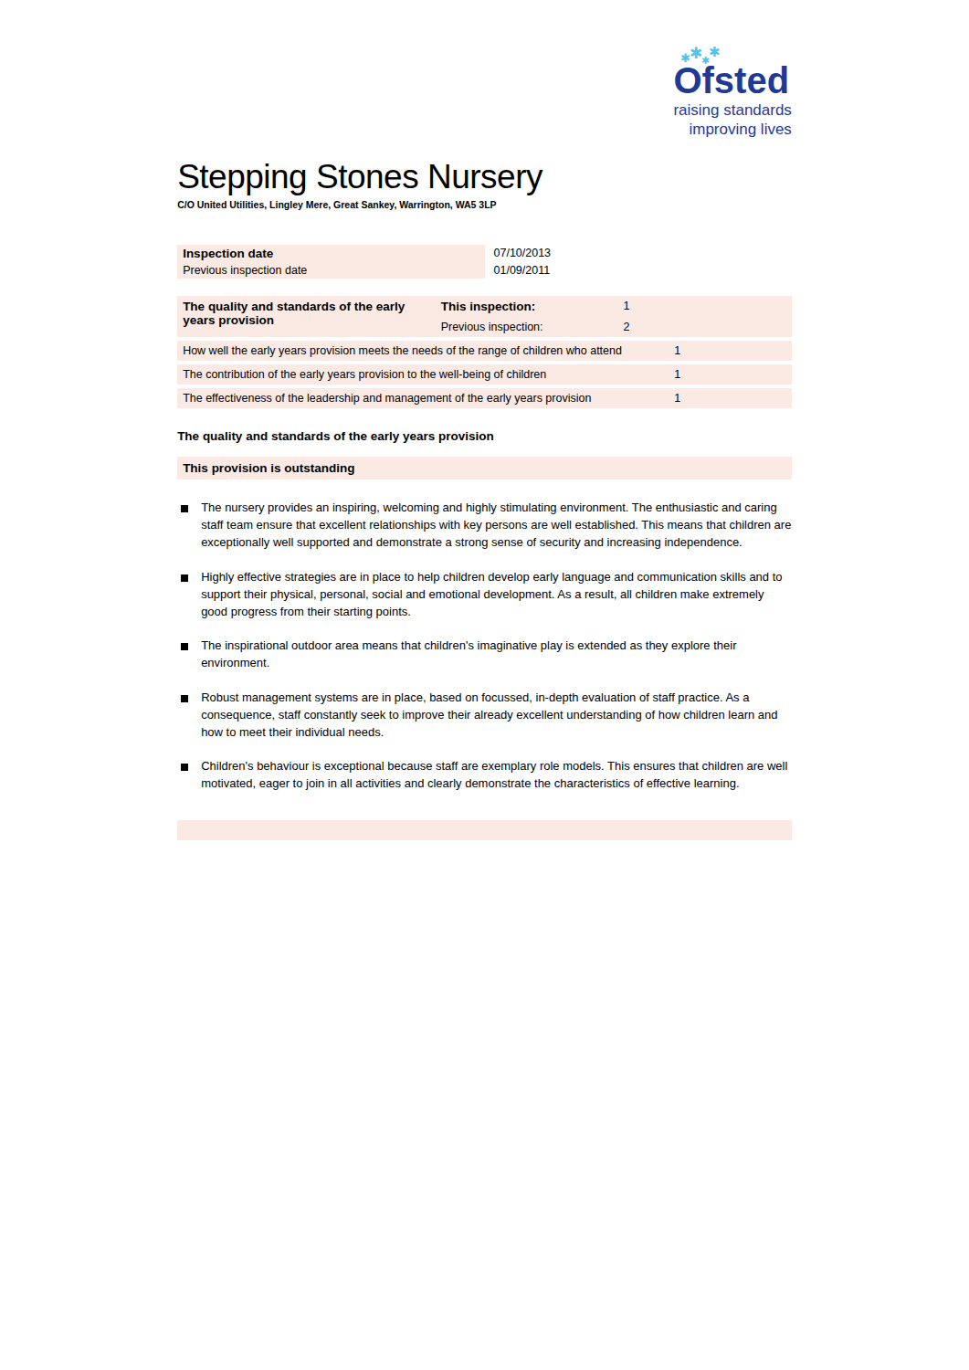✱✱✱✱
Ofsted
raising standards
improving lives
Stepping Stones Nursery
C/O United Utilities, Lingley Mere, Great Sankey, Warrington, WA5 3LP
| Inspection date | 07/10/2013 |
| Previous inspection date | 01/09/2011 |
| The quality and standards of the early years provision | This inspection: | 1 | |
| Previous inspection: | 2 | |
| How well the early years provision meets the needs of the range of children who attend | 1 |
| The contribution of the early years provision to the well-being of children | 1 |
| The effectiveness of the leadership and management of the early years provision | 1 |
The quality and standards of the early years provision
This provision is outstanding
The nursery provides an inspiring, welcoming and highly stimulating environment. The enthusiastic and caring staff team ensure that excellent relationships with key persons are well established. This means that children are exceptionally well supported and demonstrate a strong sense of security and increasing independence.
Highly effective strategies are in place to help children develop early language and communication skills and to support their physical, personal, social and emotional development. As a result, all children make extremely good progress from their starting points.
The inspirational outdoor area means that children's imaginative play is extended as they explore their environment.
Robust management systems are in place, based on focussed, in-depth evaluation of staff practice. As a consequence, staff constantly seek to improve their already excellent understanding of how children learn and how to meet their individual needs.
Children's behaviour is exceptional because staff are exemplary role models. This ensures that children are well motivated, eager to join in all activities and clearly demonstrate the characteristics of effective learning.